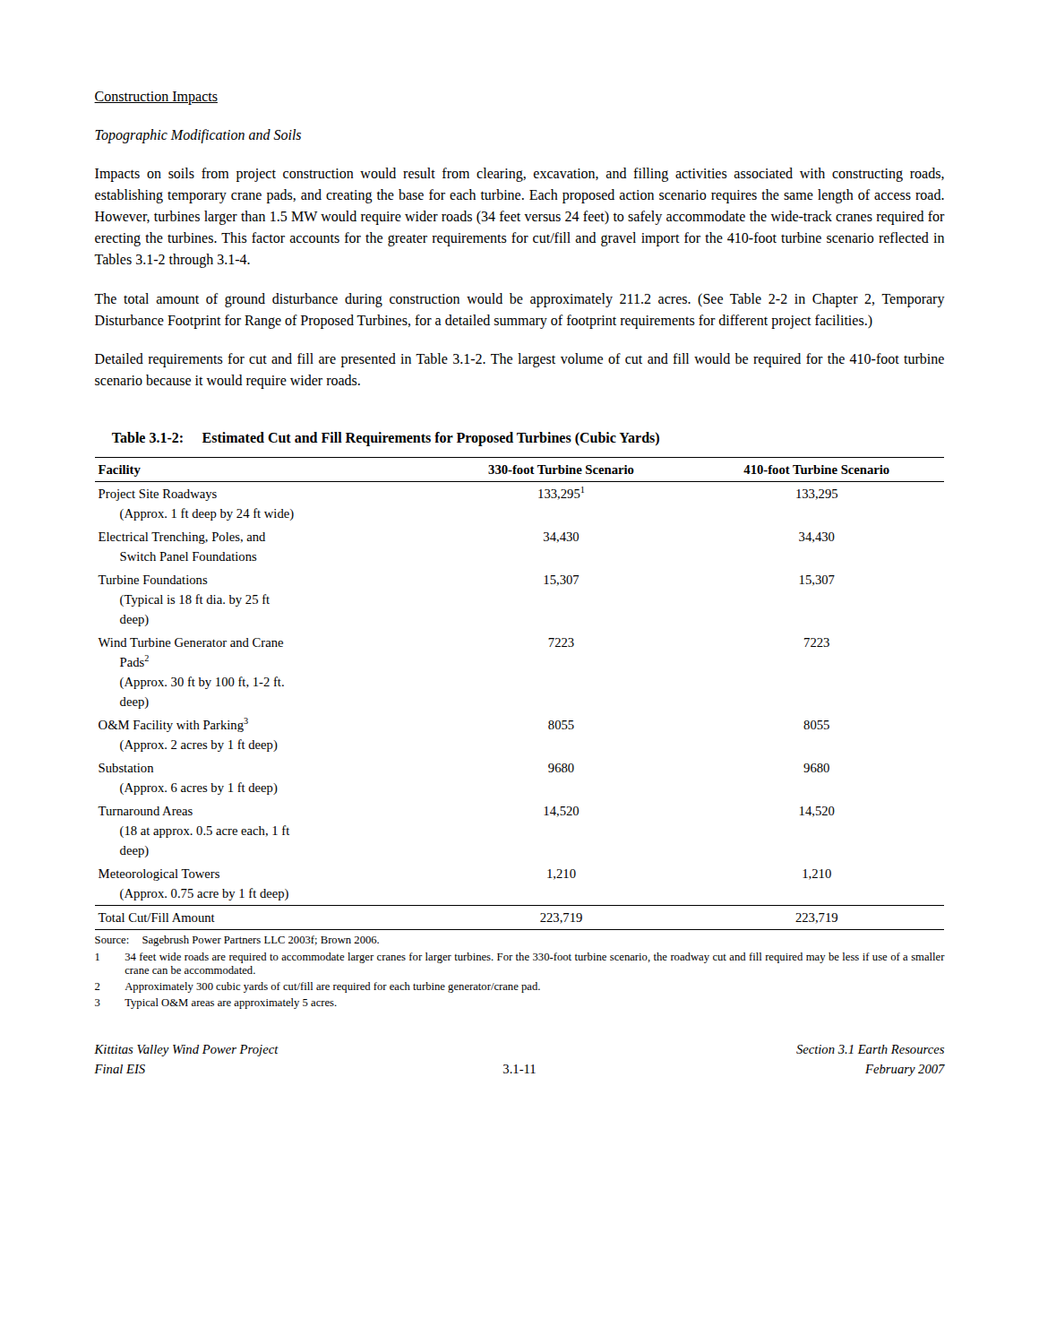Construction Impacts
Topographic Modification and Soils
Impacts on soils from project construction would result from clearing, excavation, and filling activities associated with constructing roads, establishing temporary crane pads, and creating the base for each turbine. Each proposed action scenario requires the same length of access road. However, turbines larger than 1.5 MW would require wider roads (34 feet versus 24 feet) to safely accommodate the wide-track cranes required for erecting the turbines. This factor accounts for the greater requirements for cut/fill and gravel import for the 410-foot turbine scenario reflected in Tables 3.1-2 through 3.1-4.
The total amount of ground disturbance during construction would be approximately 211.2 acres. (See Table 2-2 in Chapter 2, Temporary Disturbance Footprint for Range of Proposed Turbines, for a detailed summary of footprint requirements for different project facilities.)
Detailed requirements for cut and fill are presented in Table 3.1-2. The largest volume of cut and fill would be required for the 410-foot turbine scenario because it would require wider roads.
Table 3.1-2: Estimated Cut and Fill Requirements for Proposed Turbines (Cubic Yards)
| Facility | 330-foot Turbine Scenario | 410-foot Turbine Scenario |
| --- | --- | --- |
| Project Site Roadways (Approx. 1 ft deep by 24 ft wide) | 133,295 1 | 133,295 |
| Electrical Trenching, Poles, and Switch Panel Foundations | 34,430 | 34,430 |
| Turbine Foundations (Typical is 18 ft dia. by 25 ft deep) | 15,307 | 15,307 |
| Wind Turbine Generator and Crane Pads 2 (Approx. 30 ft by 100 ft, 1-2 ft. deep) | 7223 | 7223 |
| O&M Facility with Parking 3 (Approx. 2 acres by 1 ft deep) | 8055 | 8055 |
| Substation (Approx. 6 acres by 1 ft deep) | 9680 | 9680 |
| Turnaround Areas (18 at approx. 0.5 acre each, 1 ft deep) | 14,520 | 14,520 |
| Meteorological Towers (Approx. 0.75 acre by 1 ft deep) | 1,210 | 1,210 |
| Total Cut/Fill Amount | 223,719 | 223,719 |
Source: Sagebrush Power Partners LLC 2003f; Brown 2006.
134 feet wide roads are required to accommodate larger cranes for larger turbines. For the 330-foot turbine scenario, the roadway cut and fill required may be less if use of a smaller crane can be accommodated.
2 Approximately 300 cubic yards of cut/fill are required for each turbine generator/crane pad.
3 Typical O&M areas are approximately 5 acres.
| Kittitas Valley Wind Power Project | | Section 3.1 Earth Resources |
| Final EIS | 3.1-11 | February 2007 |